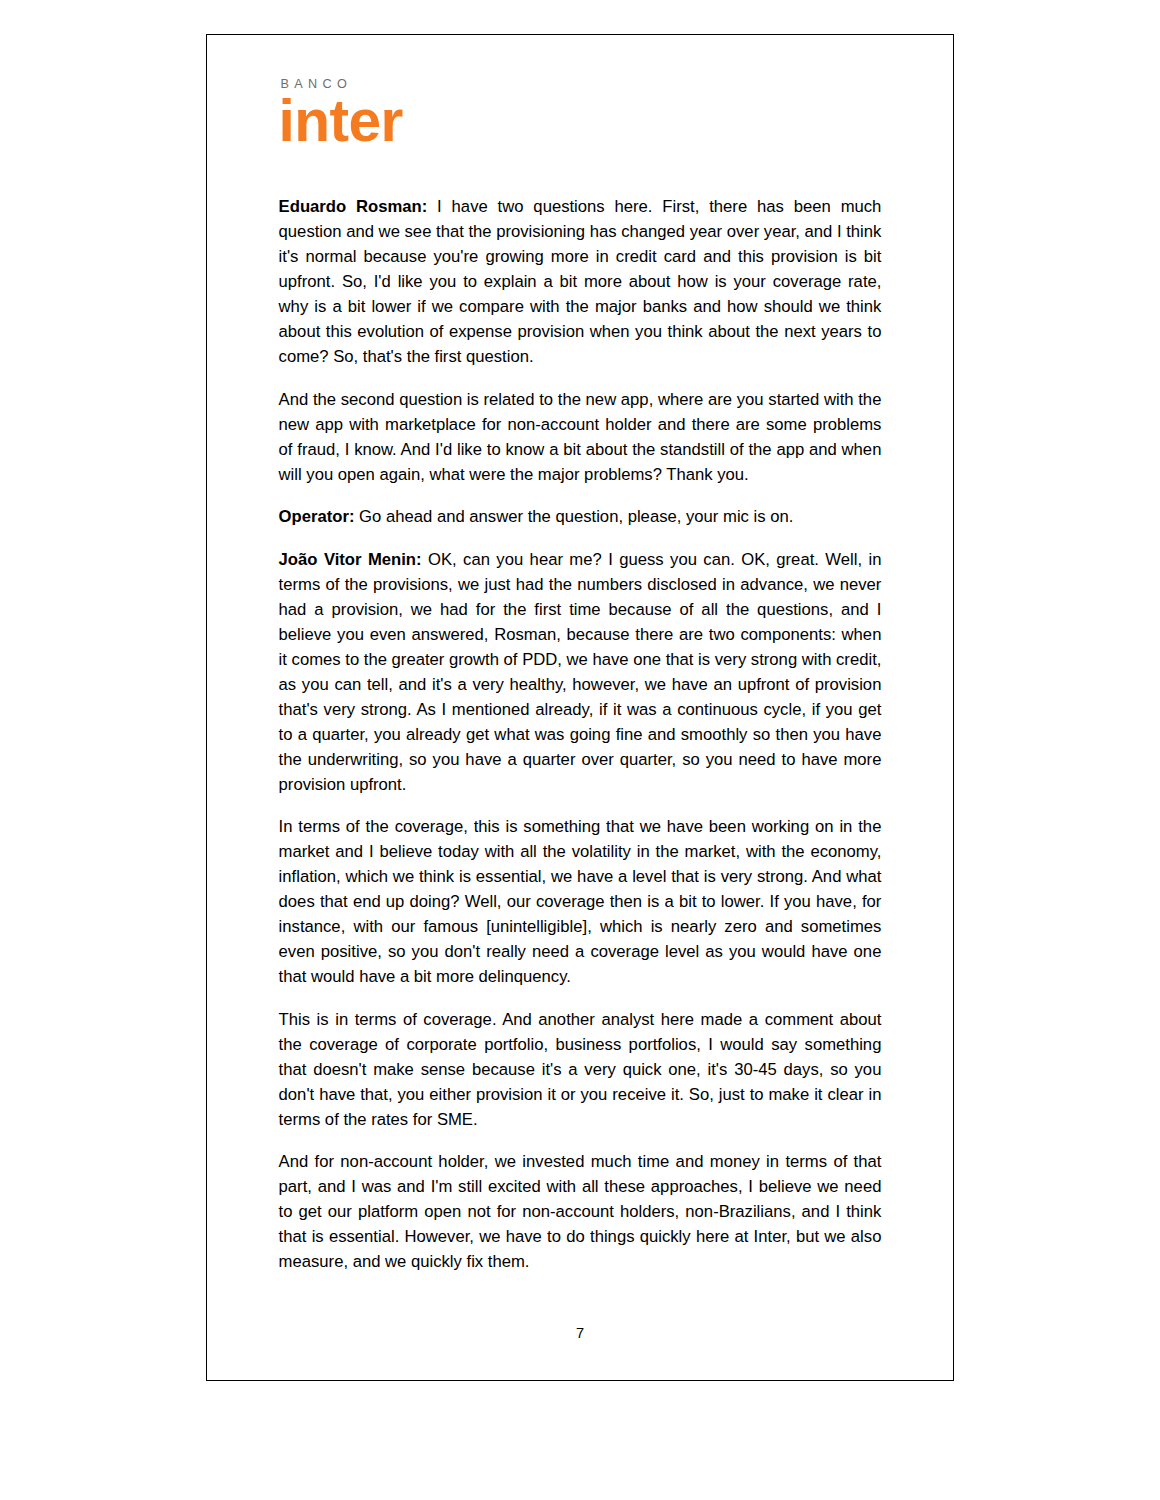BANCO inter
Eduardo Rosman: I have two questions here. First, there has been much question and we see that the provisioning has changed year over year, and I think it's normal because you're growing more in credit card and this provision is bit upfront. So, I'd like you to explain a bit more about how is your coverage rate, why is a bit lower if we compare with the major banks and how should we think about this evolution of expense provision when you think about the next years to come? So, that's the first question.
And the second question is related to the new app, where are you started with the new app with marketplace for non-account holder and there are some problems of fraud, I know. And I'd like to know a bit about the standstill of the app and when will you open again, what were the major problems? Thank you.
Operator: Go ahead and answer the question, please, your mic is on.
João Vitor Menin: OK, can you hear me? I guess you can. OK, great. Well, in terms of the provisions, we just had the numbers disclosed in advance, we never had a provision, we had for the first time because of all the questions, and I believe you even answered, Rosman, because there are two components: when it comes to the greater growth of PDD, we have one that is very strong with credit, as you can tell, and it's a very healthy, however, we have an upfront of provision that's very strong. As I mentioned already, if it was a continuous cycle, if you get to a quarter, you already get what was going fine and smoothly so then you have the underwriting, so you have a quarter over quarter, so you need to have more provision upfront.
In terms of the coverage, this is something that we have been working on in the market and I believe today with all the volatility in the market, with the economy, inflation, which we think is essential, we have a level that is very strong. And what does that end up doing? Well, our coverage then is a bit to lower. If you have, for instance, with our famous [unintelligible], which is nearly zero and sometimes even positive, so you don't really need a coverage level as you would have one that would have a bit more delinquency.
This is in terms of coverage. And another analyst here made a comment about the coverage of corporate portfolio, business portfolios, I would say something that doesn't make sense because it's a very quick one, it's 30-45 days, so you don't have that, you either provision it or you receive it. So, just to make it clear in terms of the rates for SME.
And for non-account holder, we invested much time and money in terms of that part, and I was and I'm still excited with all these approaches, I believe we need to get our platform open not for non-account holders, non-Brazilians, and I think that is essential. However, we have to do things quickly here at Inter, but we also measure, and we quickly fix them.
7